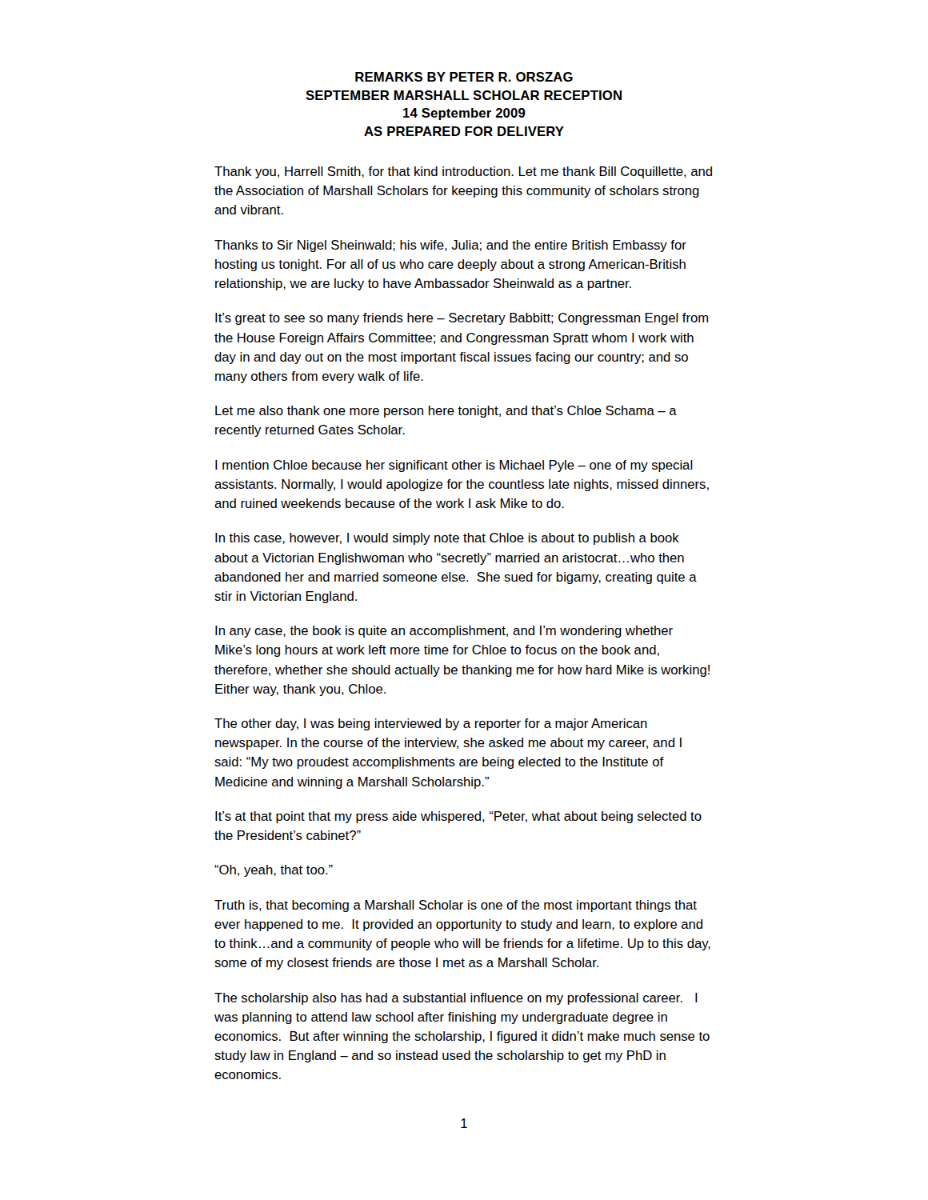REMARKS BY PETER R. ORSZAG
SEPTEMBER MARSHALL SCHOLAR RECEPTION
14 September 2009
AS PREPARED FOR DELIVERY
Thank you, Harrell Smith, for that kind introduction. Let me thank Bill Coquillette, and the Association of Marshall Scholars for keeping this community of scholars strong and vibrant.
Thanks to Sir Nigel Sheinwald; his wife, Julia; and the entire British Embassy for hosting us tonight. For all of us who care deeply about a strong American-British relationship, we are lucky to have Ambassador Sheinwald as a partner.
It’s great to see so many friends here – Secretary Babbitt; Congressman Engel from the House Foreign Affairs Committee; and Congressman Spratt whom I work with day in and day out on the most important fiscal issues facing our country; and so many others from every walk of life.
Let me also thank one more person here tonight, and that’s Chloe Schama – a recently returned Gates Scholar.
I mention Chloe because her significant other is Michael Pyle – one of my special assistants. Normally, I would apologize for the countless late nights, missed dinners, and ruined weekends because of the work I ask Mike to do.
In this case, however, I would simply note that Chloe is about to publish a book about a Victorian Englishwoman who “secretly” married an aristocrat…who then abandoned her and married someone else. She sued for bigamy, creating quite a stir in Victorian England.
In any case, the book is quite an accomplishment, and I’m wondering whether Mike’s long hours at work left more time for Chloe to focus on the book and, therefore, whether she should actually be thanking me for how hard Mike is working! Either way, thank you, Chloe.
The other day, I was being interviewed by a reporter for a major American newspaper. In the course of the interview, she asked me about my career, and I said: “My two proudest accomplishments are being elected to the Institute of Medicine and winning a Marshall Scholarship.”
It’s at that point that my press aide whispered, “Peter, what about being selected to the President’s cabinet?”
“Oh, yeah, that too.”
Truth is, that becoming a Marshall Scholar is one of the most important things that ever happened to me. It provided an opportunity to study and learn, to explore and to think…and a community of people who will be friends for a lifetime. Up to this day, some of my closest friends are those I met as a Marshall Scholar.
The scholarship also has had a substantial influence on my professional career. I was planning to attend law school after finishing my undergraduate degree in economics. But after winning the scholarship, I figured it didn’t make much sense to study law in England – and so instead used the scholarship to get my PhD in economics.
1